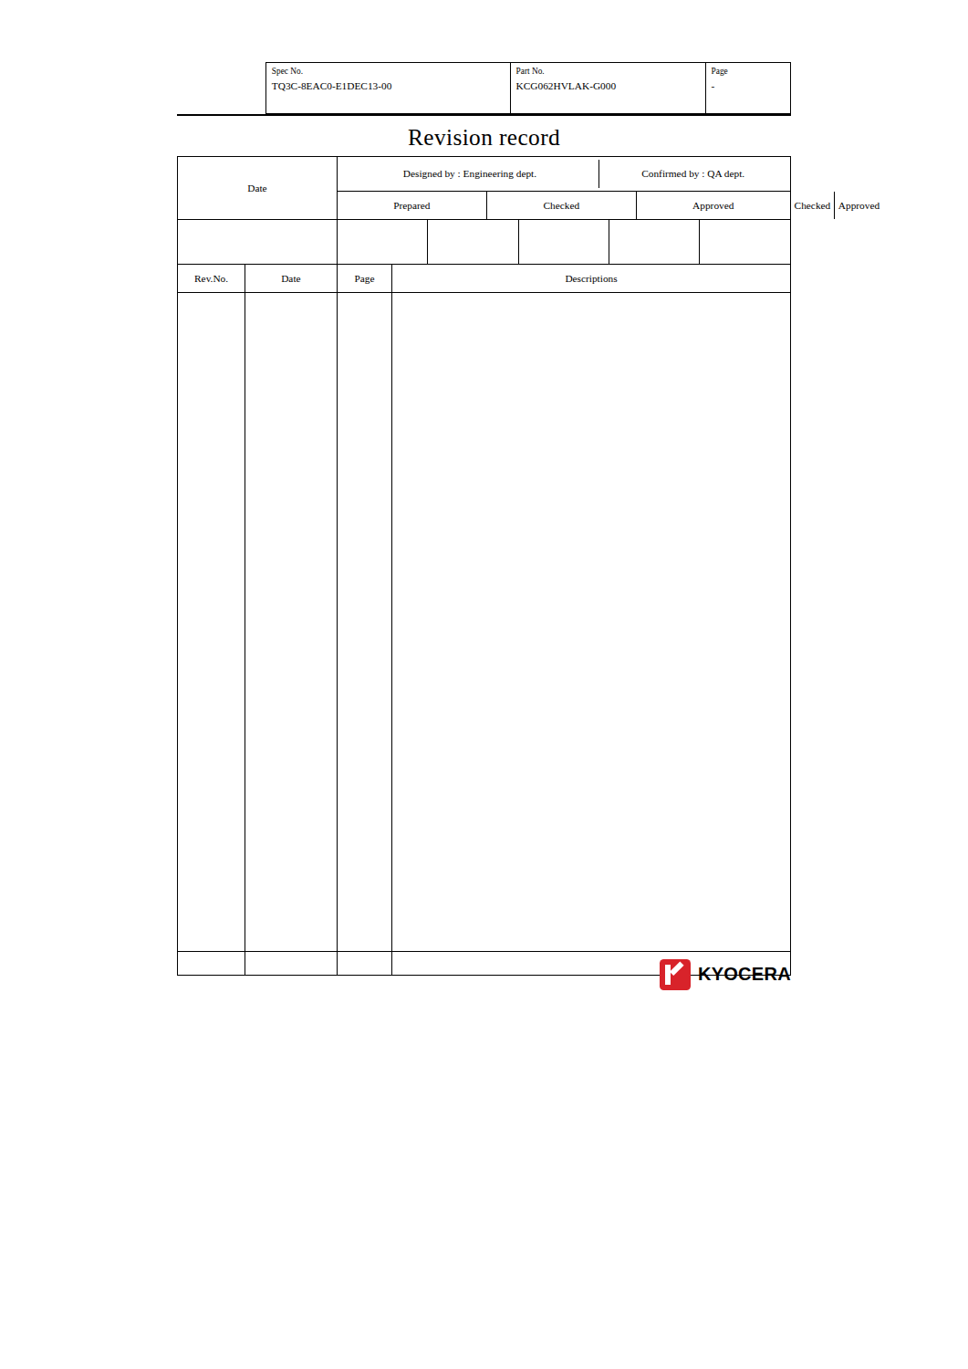| | Spec No. TQ3C-8EAC0-E1DEC13-00 | Part No. KCG062HVLAK-G000 | Page - |
Revision record
| Date | / Designed by : Engineering dept. / Confirmed by : QA dept. / |
| / Prepared / Checked / Approved / | / Checked / Approved / |
| Rev.No. | Date | Page | Descriptions |
KYOCERA